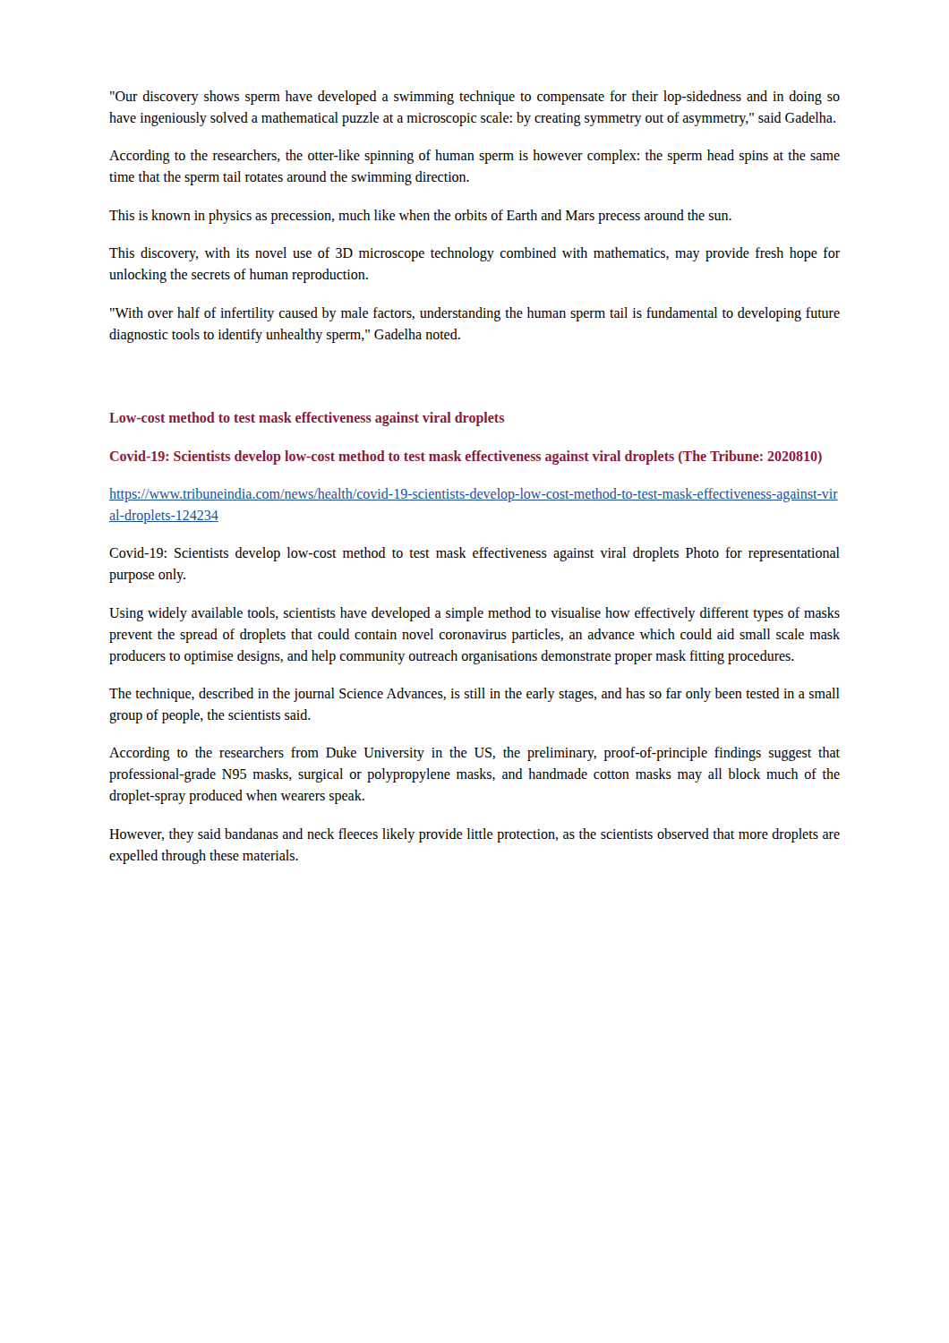"Our discovery shows sperm have developed a swimming technique to compensate for their lop-sidedness and in doing so have ingeniously solved a mathematical puzzle at a microscopic scale: by creating symmetry out of asymmetry," said Gadelha.
According to the researchers, the otter-like spinning of human sperm is however complex: the sperm head spins at the same time that the sperm tail rotates around the swimming direction.
This is known in physics as precession, much like when the orbits of Earth and Mars precess around the sun.
This discovery, with its novel use of 3D microscope technology combined with mathematics, may provide fresh hope for unlocking the secrets of human reproduction.
"With over half of infertility caused by male factors, understanding the human sperm tail is fundamental to developing future diagnostic tools to identify unhealthy sperm," Gadelha noted.
Low-cost method to test mask effectiveness against viral droplets
Covid-19: Scientists develop low-cost method to test mask effectiveness against viral droplets (The Tribune: 2020810)
https://www.tribuneindia.com/news/health/covid-19-scientists-develop-low-cost-method-to-test-mask-effectiveness-against-viral-droplets-124234
Covid-19: Scientists develop low-cost method to test mask effectiveness against viral droplets Photo for representational purpose only.
Using widely available tools, scientists have developed a simple method to visualise how effectively different types of masks prevent the spread of droplets that could contain novel coronavirus particles, an advance which could aid small scale mask producers to optimise designs, and help community outreach organisations demonstrate proper mask fitting procedures.
The technique, described in the journal Science Advances, is still in the early stages, and has so far only been tested in a small group of people, the scientists said.
According to the researchers from Duke University in the US, the preliminary, proof-of-principle findings suggest that professional-grade N95 masks, surgical or polypropylene masks, and handmade cotton masks may all block much of the droplet-spray produced when wearers speak.
However, they said bandanas and neck fleeces likely provide little protection, as the scientists observed that more droplets are expelled through these materials.